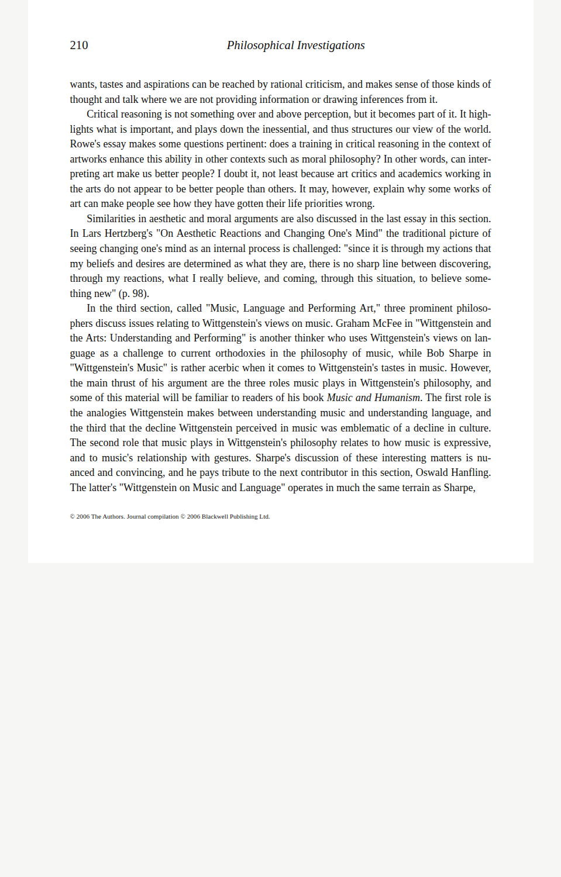210 Philosophical Investigations
wants, tastes and aspirations can be reached by rational criticism, and makes sense of those kinds of thought and talk where we are not providing information or drawing inferences from it.
Critical reasoning is not something over and above perception, but it becomes part of it. It highlights what is important, and plays down the inessential, and thus structures our view of the world. Rowe's essay makes some questions pertinent: does a training in critical reasoning in the context of artworks enhance this ability in other contexts such as moral philosophy? In other words, can interpreting art make us better people? I doubt it, not least because art critics and academics working in the arts do not appear to be better people than others. It may, however, explain why some works of art can make people see how they have gotten their life priorities wrong.
Similarities in aesthetic and moral arguments are also discussed in the last essay in this section. In Lars Hertzberg's "On Aesthetic Reactions and Changing One's Mind" the traditional picture of seeing changing one's mind as an internal process is challenged: "since it is through my actions that my beliefs and desires are determined as what they are, there is no sharp line between discovering, through my reactions, what I really believe, and coming, through this situation, to believe something new" (p. 98).
In the third section, called "Music, Language and Performing Art," three prominent philosophers discuss issues relating to Wittgenstein's views on music. Graham McFee in "Wittgenstein and the Arts: Understanding and Performing" is another thinker who uses Wittgenstein's views on language as a challenge to current orthodoxies in the philosophy of music, while Bob Sharpe in "Wittgenstein's Music" is rather acerbic when it comes to Wittgenstein's tastes in music. However, the main thrust of his argument are the three roles music plays in Wittgenstein's philosophy, and some of this material will be familiar to readers of his book Music and Humanism. The first role is the analogies Wittgenstein makes between understanding music and understanding language, and the third that the decline Wittgenstein perceived in music was emblematic of a decline in culture. The second role that music plays in Wittgenstein's philosophy relates to how music is expressive, and to music's relationship with gestures. Sharpe's discussion of these interesting matters is nuanced and convincing, and he pays tribute to the next contributor in this section, Oswald Hanfling. The latter's "Wittgenstein on Music and Language" operates in much the same terrain as Sharpe,
© 2006 The Authors. Journal compilation © 2006 Blackwell Publishing Ltd.